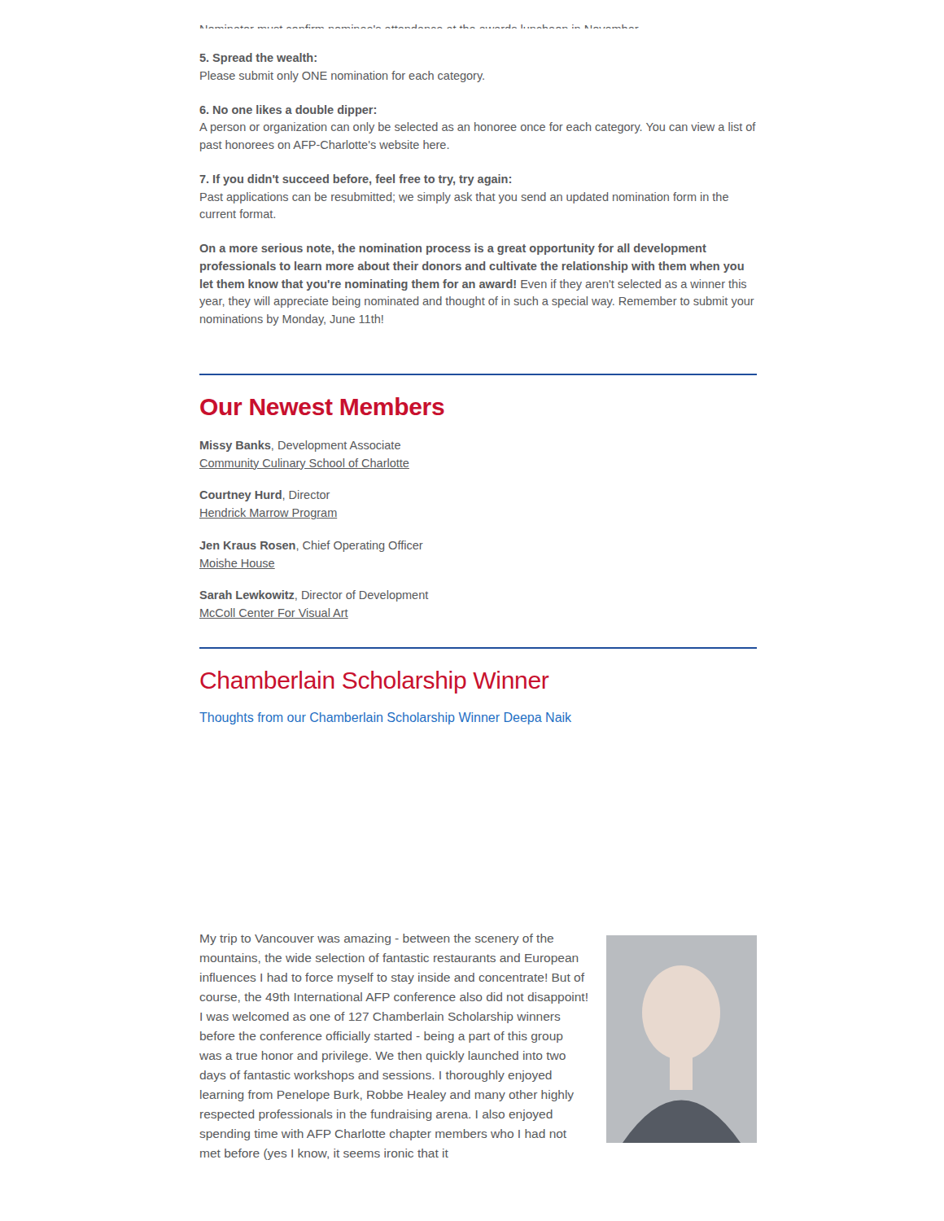Nominator must confirm nominee's attendance at the awards luncheon in November.
5. Spread the wealth:
Please submit only ONE nomination for each category.
6. No one likes a double dipper:
A person or organization can only be selected as an honoree once for each category. You can view a list of past honorees on AFP-Charlotte's website here.
7. If you didn't succeed before, feel free to try, try again:
Past applications can be resubmitted; we simply ask that you send an updated nomination form in the current format.
On a more serious note, the nomination process is a great opportunity for all development professionals to learn more about their donors and cultivate the relationship with them when you let them know that you're nominating them for an award! Even if they aren't selected as a winner this year, they will appreciate being nominated and thought of in such a special way. Remember to submit your nominations by Monday, June 11th!
Our Newest Members
Missy Banks, Development Associate
Community Culinary School of Charlotte
Courtney Hurd, Director
Hendrick Marrow Program
Jen Kraus Rosen, Chief Operating Officer
Moishe House
Sarah Lewkowitz, Director of Development
McColl Center For Visual Art
Chamberlain Scholarship Winner
Thoughts from our Chamberlain Scholarship Winner Deepa Naik
My trip to Vancouver was amazing - between the scenery of the mountains, the wide selection of fantastic restaurants and European influences I had to force myself to stay inside and concentrate! But of course, the 49th International AFP conference also did not disappoint! I was welcomed as one of 127 Chamberlain Scholarship winners before the conference officially started - being a part of this group was a true honor and privilege. We then quickly launched into two days of fantastic workshops and sessions. I thoroughly enjoyed learning from Penelope Burk, Robbe Healey and many other highly respected professionals in the fundraising arena. I also enjoyed spending time with AFP Charlotte chapter members who I had not met before (yes I know, it seems ironic that it